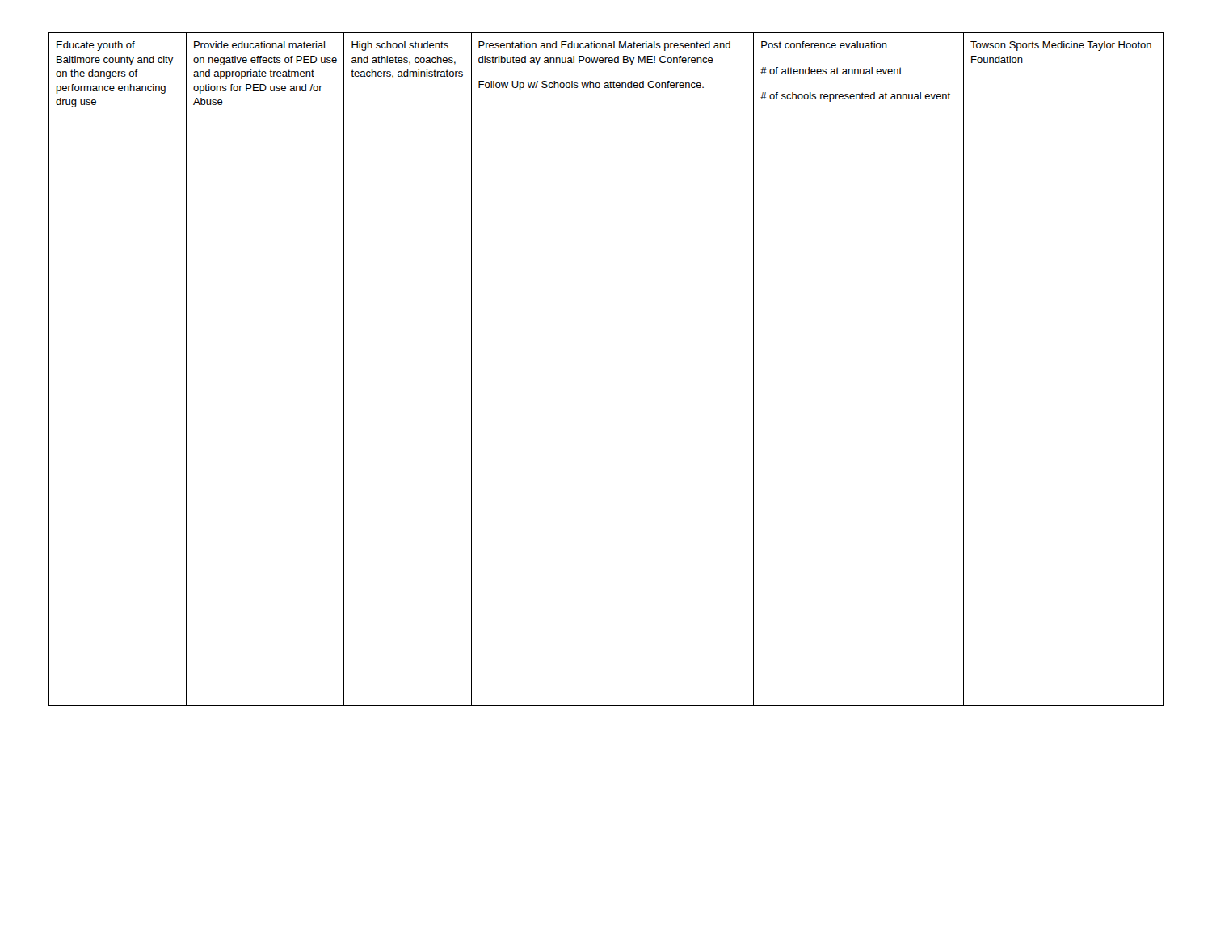| Educate youth of Baltimore county and city on the dangers of performance enhancing drug use | Provide educational material on negative effects of PED use and appropriate treatment options for PED use and /or Abuse | High school students and athletes, coaches, teachers, administrators | Presentation and Educational Materials presented and distributed ay annual Powered By ME! Conference Follow Up w/ Schools who attended Conference. | Post conference evaluation # of attendees at annual event # of schools represented at annual event | Towson Sports Medicine Taylor Hooton Foundation |